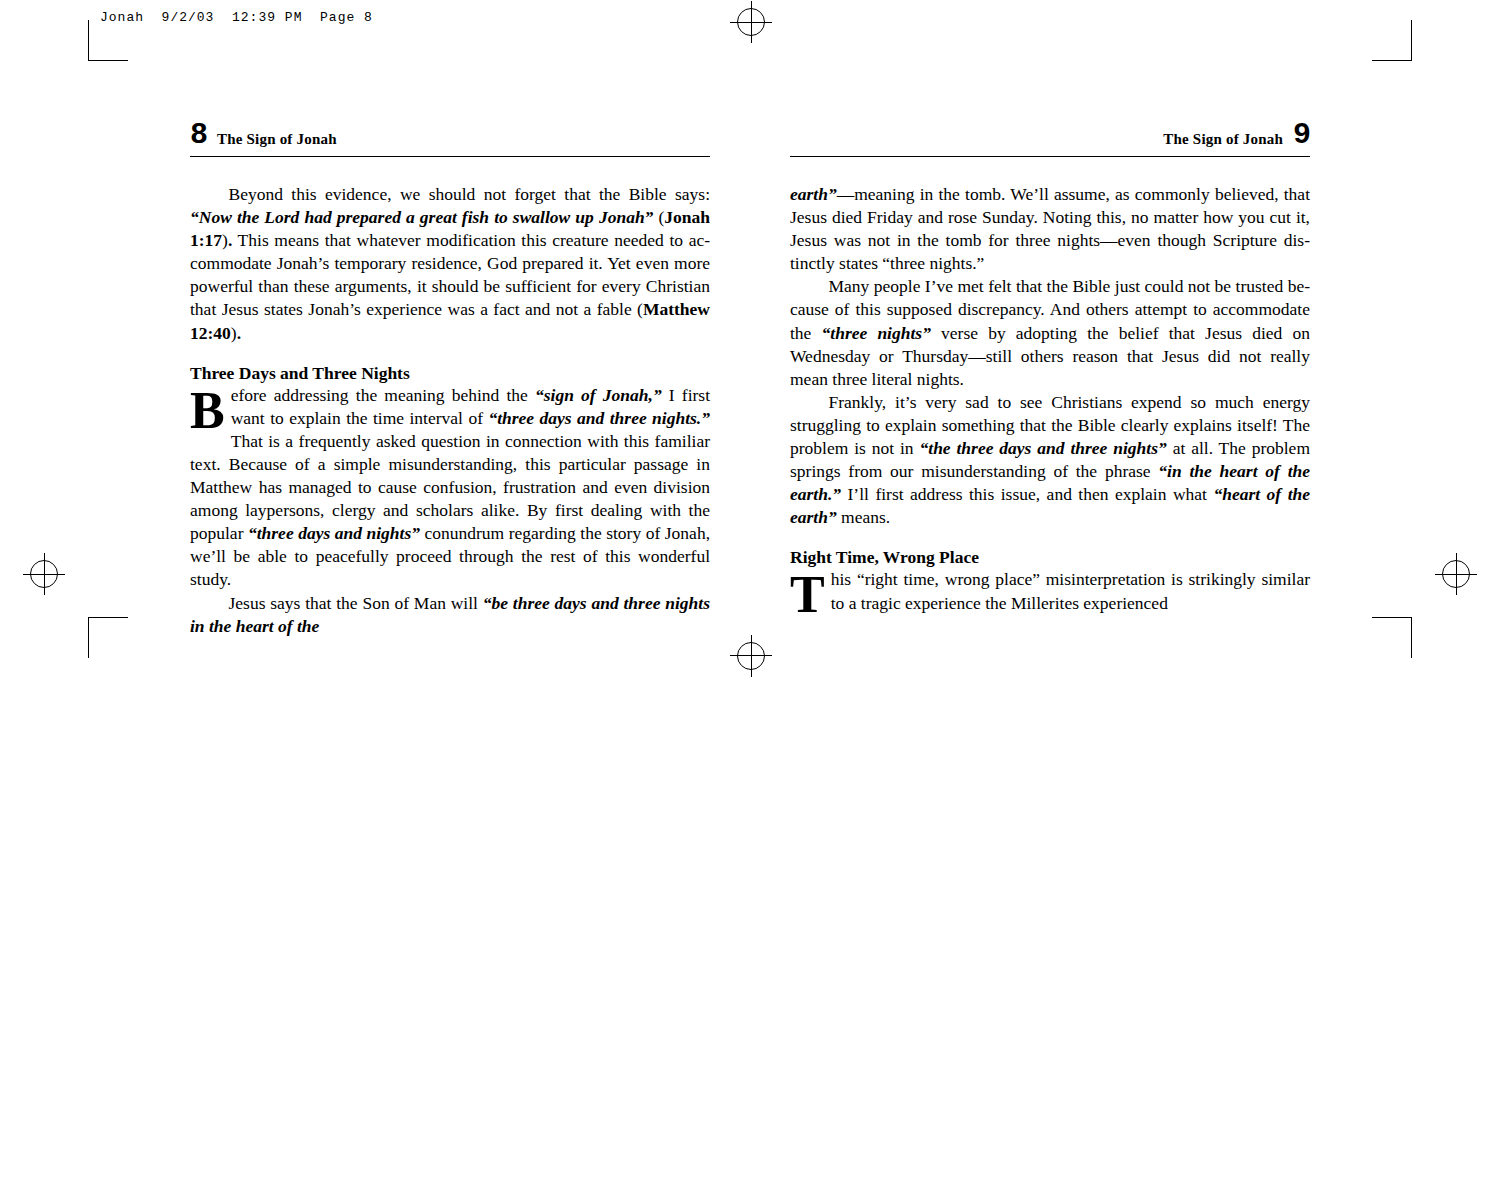Jonah 9/2/03 12:39 PM Page 8
8 The Sign of Jonah
Beyond this evidence, we should not forget that the Bible says: “Now the Lord had prepared a great fish to swallow up Jonah” (Jonah 1:17). This means that whatever modification this creature needed to accommodate Jonah’s temporary residence, God prepared it. Yet even more powerful than these arguments, it should be sufficient for every Christian that Jesus states Jonah’s experience was a fact and not a fable (Matthew 12:40).
Three Days and Three Nights
Before addressing the meaning behind the “sign of Jonah,” I first want to explain the time interval of “three days and three nights.” That is a frequently asked question in connection with this familiar text. Because of a simple misunderstanding, this particular passage in Matthew has managed to cause confusion, frustration and even division among laypersons, clergy and scholars alike. By first dealing with the popular “three days and nights” conundrum regarding the story of Jonah, we’ll be able to peacefully proceed through the rest of this wonderful study.
Jesus says that the Son of Man will “be three days and three nights in the heart of the
The Sign of Jonah 9
earth”—meaning in the tomb. We’ll assume, as commonly believed, that Jesus died Friday and rose Sunday. Noting this, no matter how you cut it, Jesus was not in the tomb for three nights—even though Scripture distinctly states “three nights.”
Many people I’ve met felt that the Bible just could not be trusted because of this supposed discrepancy. And others attempt to accommodate the “three nights” verse by adopting the belief that Jesus died on Wednesday or Thursday—still others reason that Jesus did not really mean three literal nights.
Frankly, it’s very sad to see Christians expend so much energy struggling to explain something that the Bible clearly explains itself! The problem is not in “the three days and three nights” at all. The problem springs from our misunderstanding of the phrase “in the heart of the earth.” I’ll first address this issue, and then explain what “heart of the earth” means.
Right Time, Wrong Place
This “right time, wrong place” misinterpretation is strikingly similar to a tragic experience the Millerites experienced